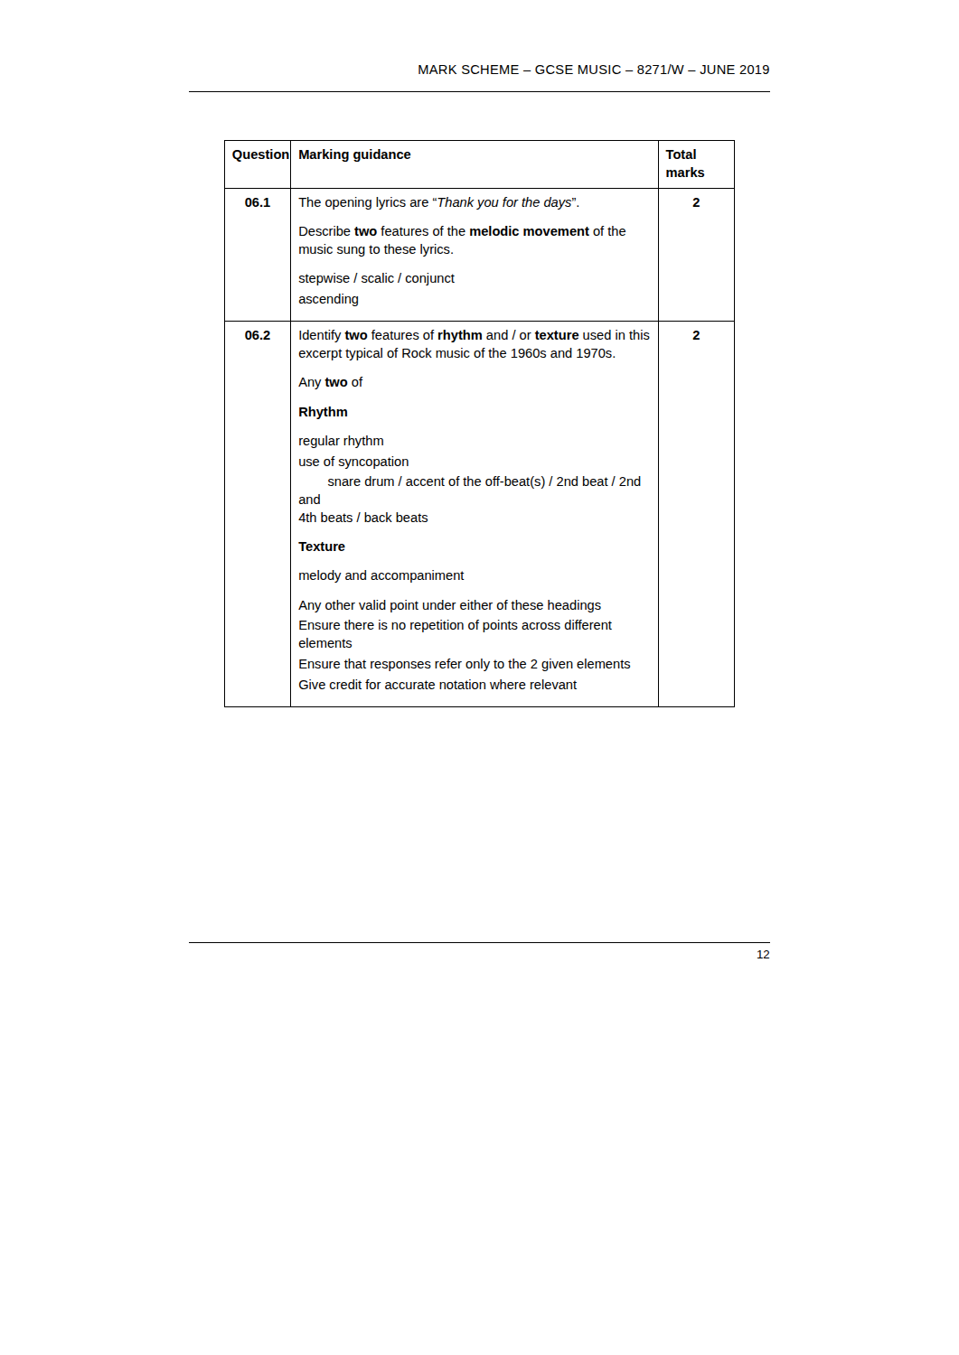MARK SCHEME – GCSE MUSIC – 8271/W – JUNE 2019
| Question | Marking guidance | Total marks |
| --- | --- | --- |
| 06.1 | The opening lyrics are “ Thank you for the days ”. Describe two features of the melodic movement of the music sung to these lyrics. stepwise / scalic / conjunct ascending | 2 |
| 06.2 | Identify two features of rhythm and / or texture used in this excerpt typical of Rock music of the 1960s and 1970s. Any two of Rhythm regular rhythm use of syncopation snare drum / accent of the off-beat(s) / 2nd beat / 2nd and 4th beats / back beats Texture melody and accompaniment Any other valid point under either of these headings Ensure there is no repetition of points across different elements Ensure that responses refer only to the 2 given elements Give credit for accurate notation where relevant | 2 |
12